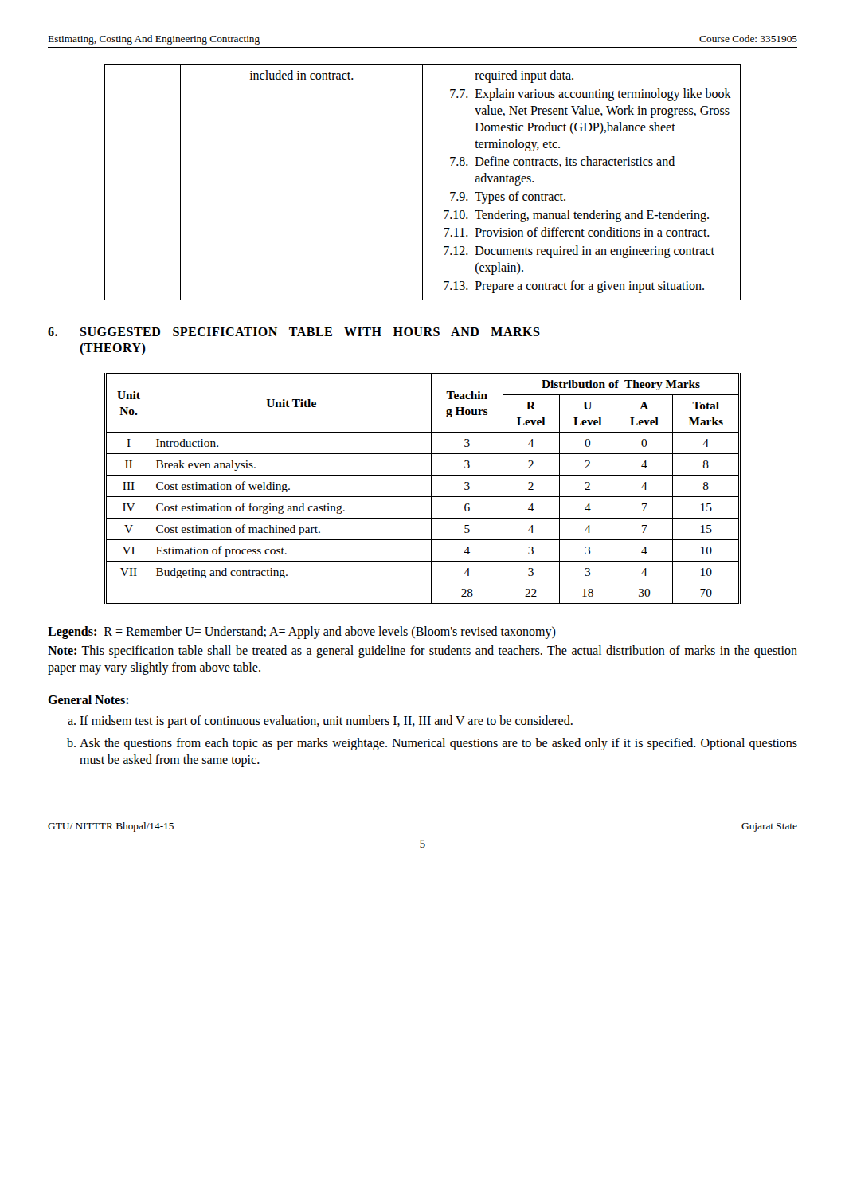Estimating, Costing And Engineering Contracting Course Code: 3351905
| | included in contract. | required input data. 7.7. Explain various accounting terminology like book value, Net Present Value, Work in progress, Gross Domestic Product (GDP),balance sheet terminology, etc. 7.8. Define contracts, its characteristics and advantages. 7.9. Types of contract. 7.10. Tendering, manual tendering and E-tendering. 7.11. Provision of different conditions in a contract. 7.12. Documents required in an engineering contract (explain). 7.13. Prepare a contract for a given input situation. |
6. SUGGESTED SPECIFICATION TABLE WITH HOURS AND MARKS
(THEORY)
| Unit No. | Unit Title | Teachin g Hours | Distribution of Theory Marks |
| --- | --- | --- | --- |
| R Level | U Level | A Level | Total Marks |
| I | Introduction. | 3 | 4 | 0 | 0 | 4 |
| II | Break even analysis. | 3 | 2 | 2 | 4 | 8 |
| III | Cost estimation of welding. | 3 | 2 | 2 | 4 | 8 |
| IV | Cost estimation of forging and casting. | 6 | 4 | 4 | 7 | 15 |
| V | Cost estimation of machined part. | 5 | 4 | 4 | 7 | 15 |
| VI | Estimation of process cost. | 4 | 3 | 3 | 4 | 10 |
| VII | Budgeting and contracting. | 4 | 3 | 3 | 4 | 10 |
| | | 28 | 22 | 18 | 30 | 70 |
Legends: R = Remember U= Understand; A= Apply and above levels (Bloom's revised taxonomy)
Note: This specification table shall be treated as a general guideline for students and teachers. The actual distribution of marks in the question paper may vary slightly from above table.
General Notes:
If midsem test is part of continuous evaluation, unit numbers I, II, III and V are to be considered.
Ask the questions from each topic as per marks weightage. Numerical questions are to be asked only if it is specified. Optional questions must be asked from the same topic.
GTU/ NITTTR Bhopal/14-15 Gujarat State
5